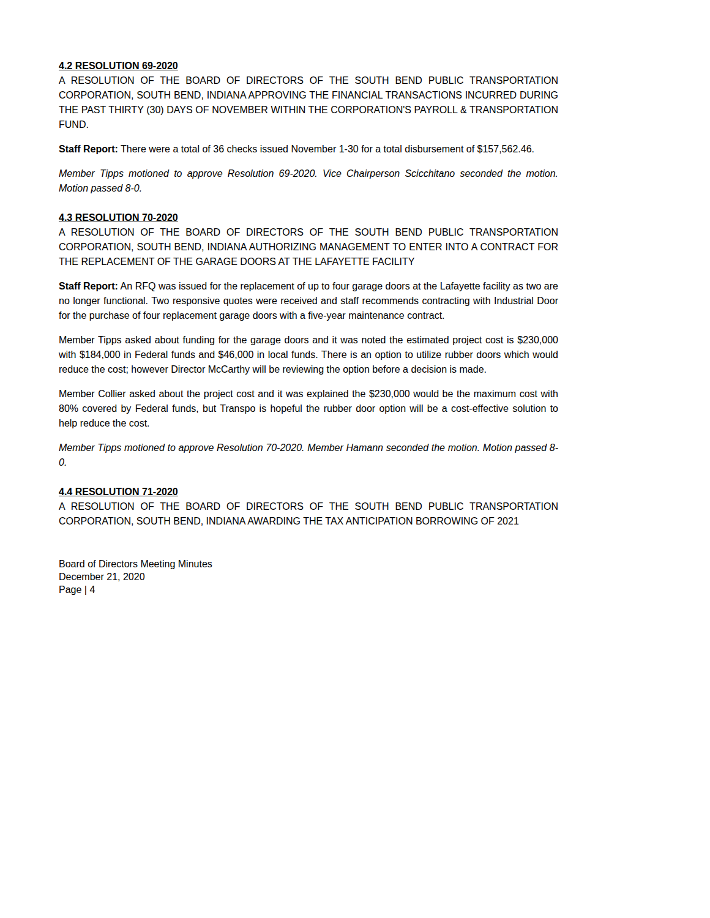4.2 RESOLUTION 69-2020
A Resolution of the Board of Directors of the South Bend Public Transportation Corporation, South Bend, Indiana approving the financial transactions incurred during the past thirty (30) days of November within the Corporation's Payroll & Transportation Fund.
Staff Report: There were a total of 36 checks issued November 1-30 for a total disbursement of $157,562.46.
Member Tipps motioned to approve Resolution 69-2020. Vice Chairperson Scicchitano seconded the motion. Motion passed 8-0.
4.3 RESOLUTION 70-2020
A Resolution of the Board of Directors of the South Bend Public Transportation Corporation, South Bend, Indiana authorizing management to enter into a contract for the replacement of the garage doors at the Lafayette facility
Staff Report: An RFQ was issued for the replacement of up to four garage doors at the Lafayette facility as two are no longer functional. Two responsive quotes were received and staff recommends contracting with Industrial Door for the purchase of four replacement garage doors with a five-year maintenance contract.
Member Tipps asked about funding for the garage doors and it was noted the estimated project cost is $230,000 with $184,000 in Federal funds and $46,000 in local funds. There is an option to utilize rubber doors which would reduce the cost; however Director McCarthy will be reviewing the option before a decision is made.
Member Collier asked about the project cost and it was explained the $230,000 would be the maximum cost with 80% covered by Federal funds, but Transpo is hopeful the rubber door option will be a cost-effective solution to help reduce the cost.
Member Tipps motioned to approve Resolution 70-2020. Member Hamann seconded the motion. Motion passed 8-0.
4.4 RESOLUTION 71-2020
A Resolution of the Board of Directors of the South Bend Public Transportation Corporation, South Bend, Indiana awarding the tax anticipation borrowing of 2021
Board of Directors Meeting Minutes
December 21, 2020
Page | 4